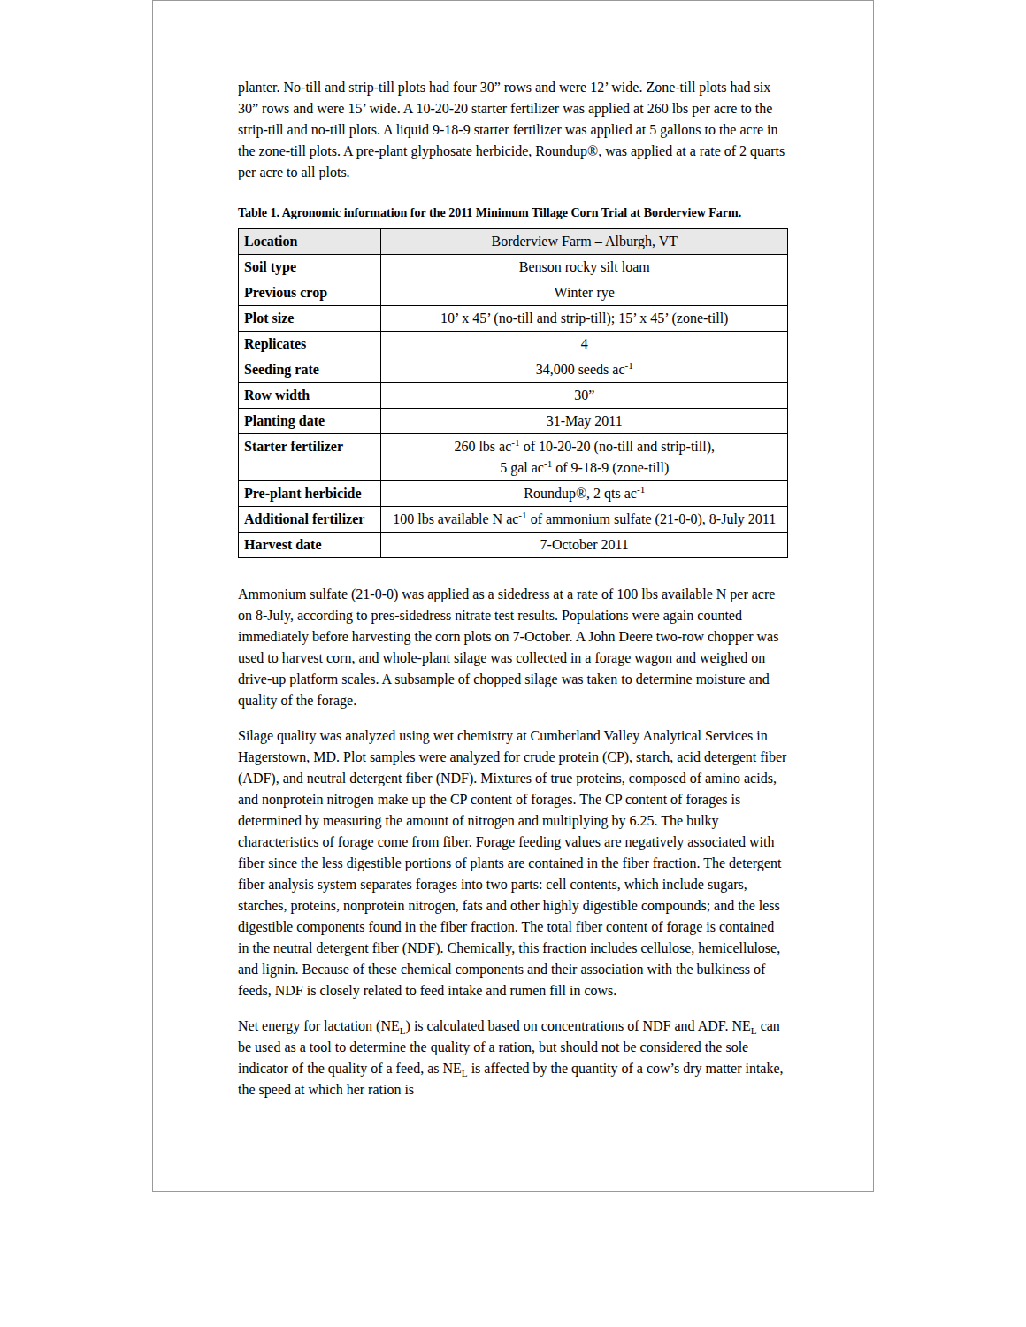planter. No-till and strip-till plots had four 30” rows and were 12’ wide. Zone-till plots had six 30” rows and were 15’ wide. A 10-20-20 starter fertilizer was applied at 260 lbs per acre to the strip-till and no-till plots. A liquid 9-18-9 starter fertilizer was applied at 5 gallons to the acre in the zone-till plots. A pre-plant glyphosate herbicide, Roundup®, was applied at a rate of 2 quarts per acre to all plots.
Table 1. Agronomic information for the 2011 Minimum Tillage Corn Trial at Borderview Farm.
| Location | Borderview Farm – Alburgh, VT |
| Soil type | Benson rocky silt loam |
| Previous crop | Winter rye |
| Plot size | 10’ x 45’ (no-till and strip-till); 15’ x 45’ (zone-till) |
| Replicates | 4 |
| Seeding rate | 34,000 seeds ac -1 |
| Row width | 30” |
| Planting date | 31-May 2011 |
| Starter fertilizer | 260 lbs ac -1 of 10-20-20 (no-till and strip-till), 5 gal ac -1 of 9-18-9 (zone-till) |
| Pre-plant herbicide | Roundup®, 2 qts ac -1 |
| Additional fertilizer | 100 lbs available N ac -1 of ammonium sulfate (21-0-0), 8-July 2011 |
| Harvest date | 7-October 2011 |
Ammonium sulfate (21-0-0) was applied as a sidedress at a rate of 100 lbs available N per acre on 8-July, according to pres-sidedress nitrate test results. Populations were again counted immediately before harvesting the corn plots on 7-October. A John Deere two-row chopper was used to harvest corn, and whole-plant silage was collected in a forage wagon and weighed on drive-up platform scales. A subsample of chopped silage was taken to determine moisture and quality of the forage.
Silage quality was analyzed using wet chemistry at Cumberland Valley Analytical Services in Hagerstown, MD. Plot samples were analyzed for crude protein (CP), starch, acid detergent fiber (ADF), and neutral detergent fiber (NDF). Mixtures of true proteins, composed of amino acids, and nonprotein nitrogen make up the CP content of forages. The CP content of forages is determined by measuring the amount of nitrogen and multiplying by 6.25. The bulky characteristics of forage come from fiber. Forage feeding values are negatively associated with fiber since the less digestible portions of plants are contained in the fiber fraction. The detergent fiber analysis system separates forages into two parts: cell contents, which include sugars, starches, proteins, nonprotein nitrogen, fats and other highly digestible compounds; and the less digestible components found in the fiber fraction. The total fiber content of forage is contained in the neutral detergent fiber (NDF). Chemically, this fraction includes cellulose, hemicellulose, and lignin. Because of these chemical components and their association with the bulkiness of feeds, NDF is closely related to feed intake and rumen fill in cows.
Net energy for lactation (NEL) is calculated based on concentrations of NDF and ADF. NEL can be used as a tool to determine the quality of a ration, but should not be considered the sole indicator of the quality of a feed, as NEL is affected by the quantity of a cow’s dry matter intake, the speed at which her ration is